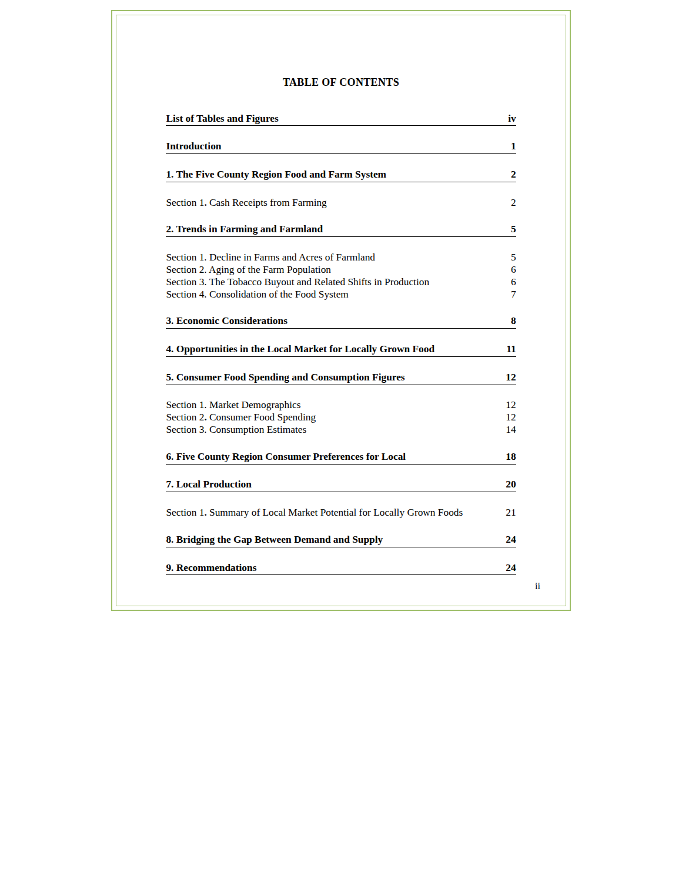TABLE OF CONTENTS
| List of Tables and Figures | iv |
| Introduction | 1 |
| 1. The Five County Region Food and Farm System | 2 |
| Section 1 . Cash Receipts from Farming | 2 |
| 2. Trends in Farming and Farmland | 5 |
| Section 1. Decline in Farms and Acres of Farmland | 5 |
| Section 2. Aging of the Farm Population | 6 |
| Section 3. The Tobacco Buyout and Related Shifts in Production | 6 |
| Section 4. Consolidation of the Food System | 7 |
| 3. Economic Considerations | 8 |
| 4. Opportunities in the Local Market for Locally Grown Food | 11 |
| 5. Consumer Food Spending and Consumption Figures | 12 |
| Section 1. Market Demographics | 12 |
| Section 2 . Consumer Food Spending | 12 |
| Section 3. Consumption Estimates | 14 |
| 6. Five County Region Consumer Preferences for Local | 18 |
| 7. Local Production | 20 |
| Section 1 . Summary of Local Market Potential for Locally Grown Foods | 21 |
| 8. Bridging the Gap Between Demand and Supply | 24 |
| 9. Recommendations | 24 |
ii